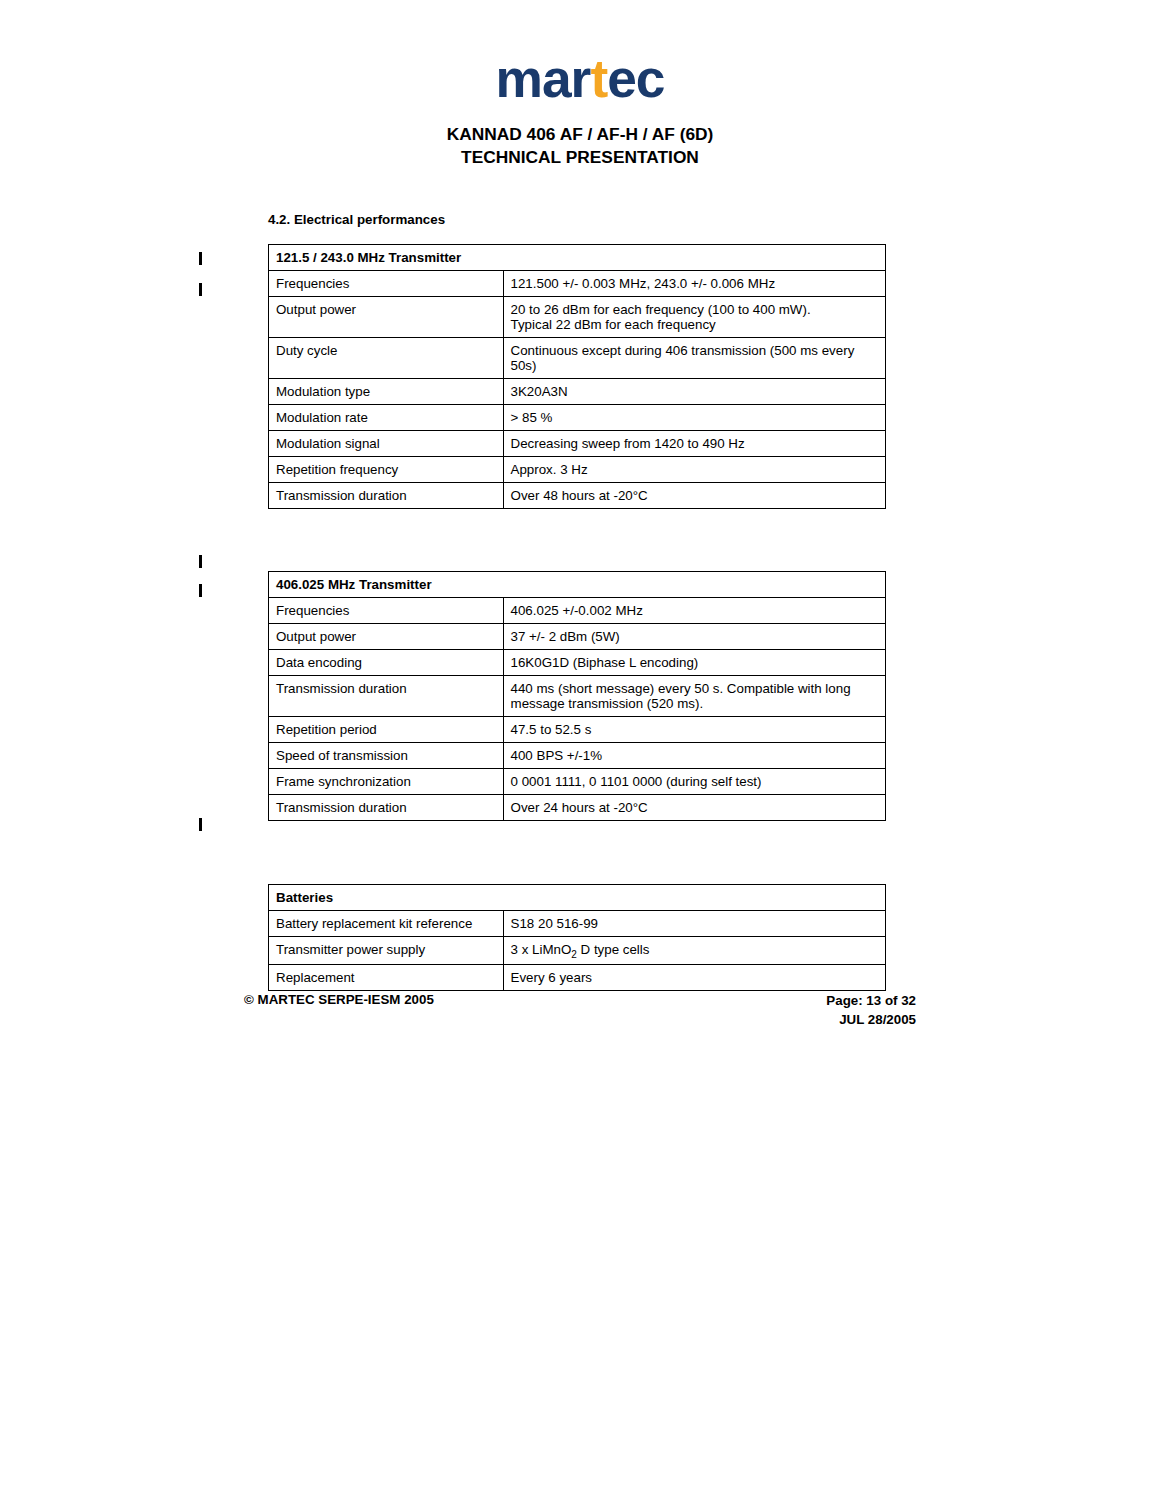martec
KANNAD 406 AF / AF-H / AF (6D)
TECHNICAL PRESENTATION
4.2. Electrical performances
| 121.5 / 243.0 MHz Transmitter |
| --- |
| Frequencies | 121.500 +/- 0.003 MHz, 243.0 +/- 0.006 MHz |
| Output power | 20 to 26 dBm for each frequency (100 to 400 mW). Typical 22 dBm for each frequency |
| Duty cycle | Continuous except during 406 transmission (500 ms every 50s) |
| Modulation type | 3K20A3N |
| Modulation rate | > 85 % |
| Modulation signal | Decreasing sweep from 1420 to 490 Hz |
| Repetition frequency | Approx. 3 Hz |
| Transmission duration | Over 48 hours at -20°C |
| 406.025 MHz Transmitter |
| --- |
| Frequencies | 406.025 +/-0.002 MHz |
| Output power | 37 +/- 2 dBm (5W) |
| Data encoding | 16K0G1D (Biphase L encoding) |
| Transmission duration | 440 ms (short message) every 50 s. Compatible with long message transmission (520 ms). |
| Repetition period | 47.5 to 52.5 s |
| Speed of transmission | 400 BPS +/-1% |
| Frame synchronization | 0 0001 1111, 0 1101 0000 (during self test) |
| Transmission duration | Over 24 hours at -20°C |
| Batteries |
| --- |
| Battery replacement kit reference | S18 20 516-99 |
| Transmitter power supply | 3 x LiMnO 2 D type cells |
| Replacement | Every 6 years |
© MARTEC SERPE-IESM 2005
Page: 13 of 32
JUL 28/2005